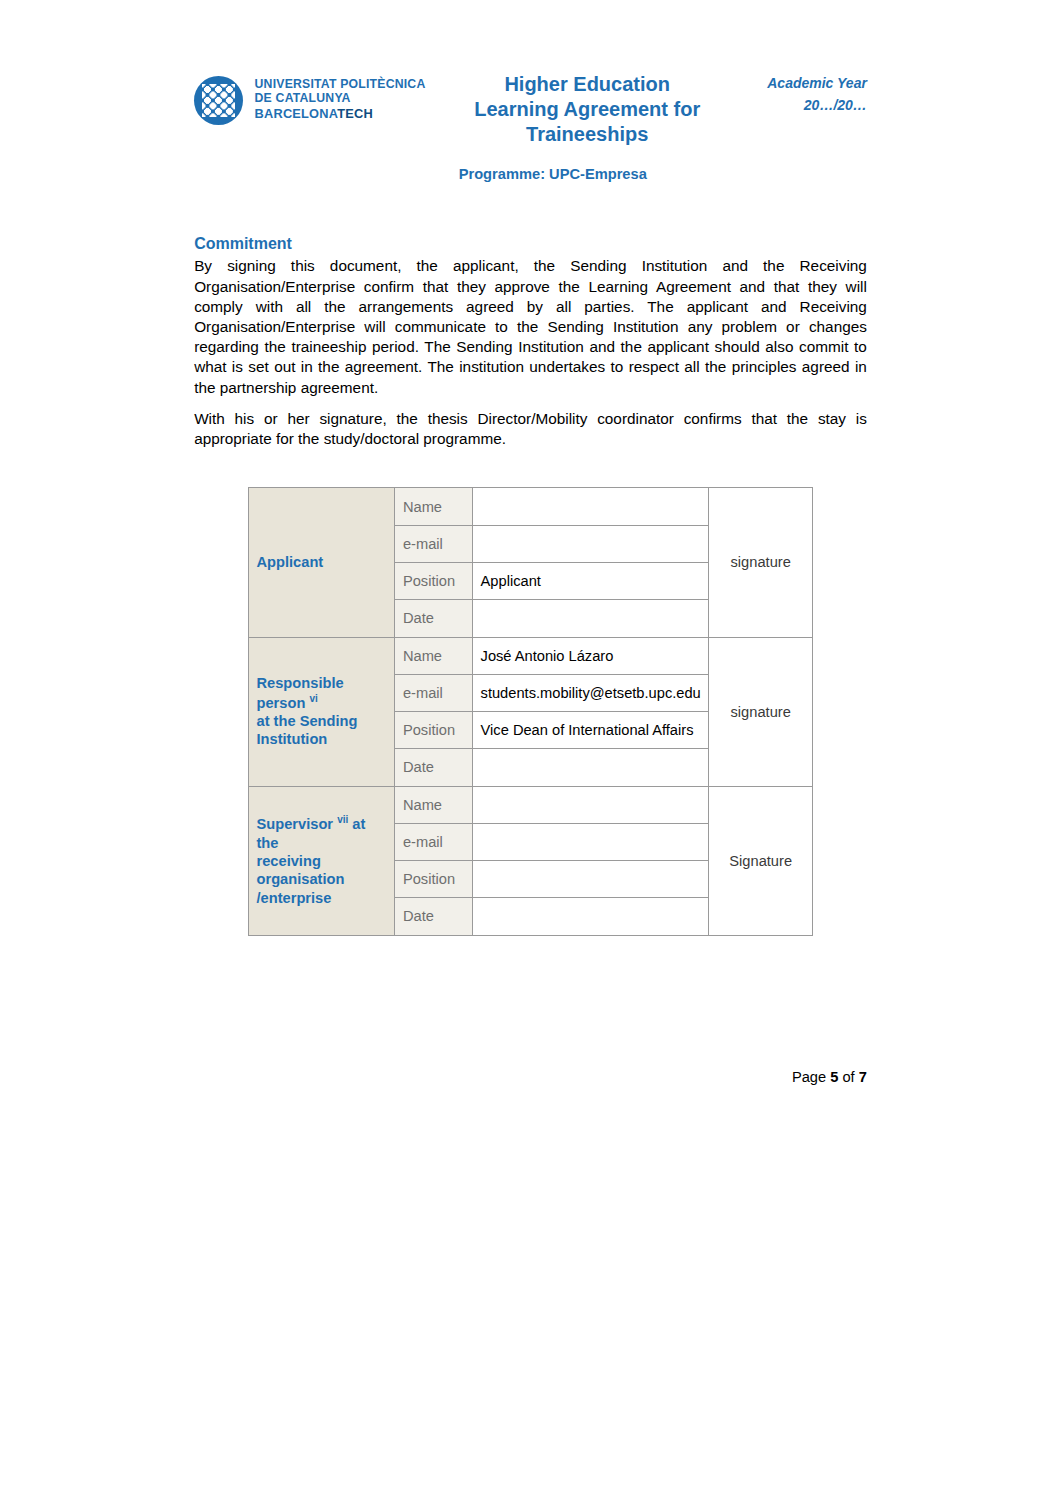Universitat Politècnica
de Catalunya
BarcelonaTech
Higher Education
Learning Agreement for Traineeships
Programme: UPC-Empresa
Academic Year
20…/20…
Commitment
By signing this document, the applicant, the Sending Institution and the Receiving Organisation/Enterprise confirm that they approve the Learning Agreement and that they will comply with all the arrangements agreed by all parties. The applicant and Receiving Organisation/Enterprise will communicate to the Sending Institution any problem or changes regarding the traineeship period. The Sending Institution and the applicant should also commit to what is set out in the agreement. The institution undertakes to respect all the principles agreed in the partnership agreement.
With his or her signature, the thesis Director/Mobility coordinator confirms that the stay is appropriate for the study/doctoral programme.
| Applicant | Name | | signature |
| e-mail | |
| Position | Applicant |
| Date | |
| Responsible person vi at the Sending Institution | Name | José Antonio Lázaro | signature |
| e-mail | students.mobility@etsetb.upc.edu |
| Position | Vice Dean of International Affairs |
| Date | |
| Supervisor vii at the receiving organisation /enterprise | Name | | Signature |
| e-mail | |
| Position | |
| Date | |
Page 5 of 7